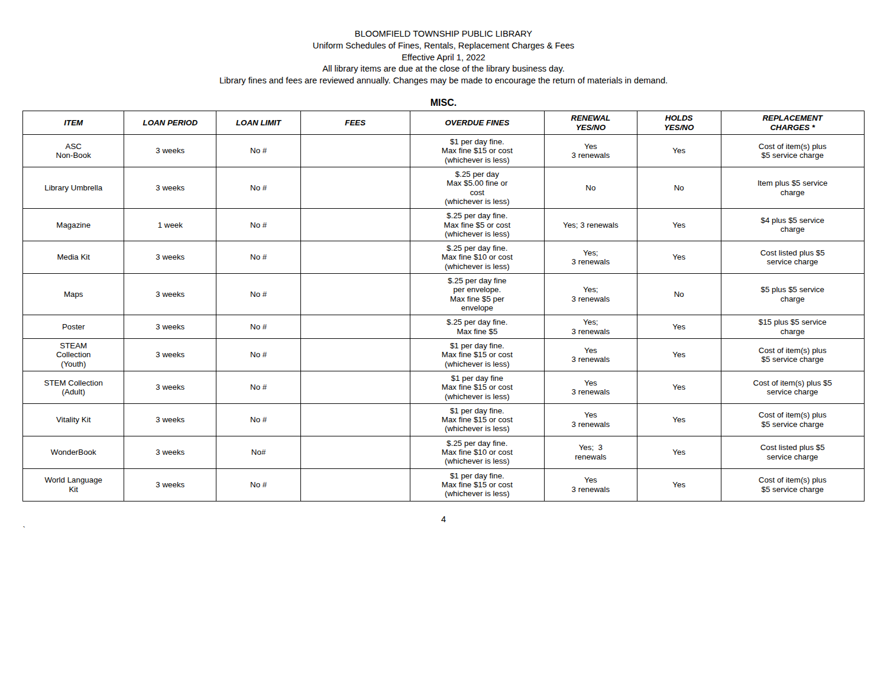BLOOMFIELD TOWNSHIP PUBLIC LIBRARY
Uniform Schedules of Fines, Rentals, Replacement Charges & Fees
Effective April 1, 2022
All library items are due at the close of the library business day.
Library fines and fees are reviewed annually. Changes may be made to encourage the return of materials in demand.
MISC.
| ITEM | LOAN PERIOD | LOAN LIMIT | FEES | OVERDUE FINES | RENEWAL YES/NO | HOLDS YES/NO | REPLACEMENT CHARGES * |
| --- | --- | --- | --- | --- | --- | --- | --- |
| ASC Non-Book | 3 weeks | No # | | $1 per day fine. Max fine $15 or cost (whichever is less) | Yes 3 renewals | Yes | Cost of item(s) plus $5 service charge |
| Library Umbrella | 3 weeks | No # | | $.25 per day Max $5.00 fine or cost (whichever is less) | No | No | Item plus $5 service charge |
| Magazine | 1 week | No # | | $.25 per day fine. Max fine $5 or cost (whichever is less) | Yes; 3 renewals | Yes | $4 plus $5 service charge |
| Media Kit | 3 weeks | No # | | $.25 per day fine. Max fine $10 or cost (whichever is less) | Yes; 3 renewals | Yes | Cost listed plus $5 service charge |
| Maps | 3 weeks | No # | | $.25 per day fine per envelope. Max fine $5 per envelope | Yes; 3 renewals | No | $5 plus $5 service charge |
| Poster | 3 weeks | No # | | $.25 per day fine. Max fine $5 | Yes; 3 renewals | Yes | $15 plus $5 service charge |
| STEAM Collection (Youth) | 3 weeks | No # | | $1 per day fine. Max fine $15 or cost (whichever is less) | Yes 3 renewals | Yes | Cost of item(s) plus $5 service charge |
| STEM Collection (Adult) | 3 weeks | No # | | $1 per day fine Max fine $15 or cost (whichever is less) | Yes 3 renewals | Yes | Cost of item(s) plus $5 service charge |
| Vitality Kit | 3 weeks | No # | | $1 per day fine. Max fine $15 or cost (whichever is less) | Yes 3 renewals | Yes | Cost of item(s) plus $5 service charge |
| WonderBook | 3 weeks | No# | | $.25 per day fine. Max fine $10 or cost (whichever is less) | Yes; 3 renewals | Yes | Cost listed plus $5 service charge |
| World Language Kit | 3 weeks | No # | | $1 per day fine. Max fine $15 or cost (whichever is less) | Yes 3 renewals | Yes | Cost of item(s) plus $5 service charge |
4
`